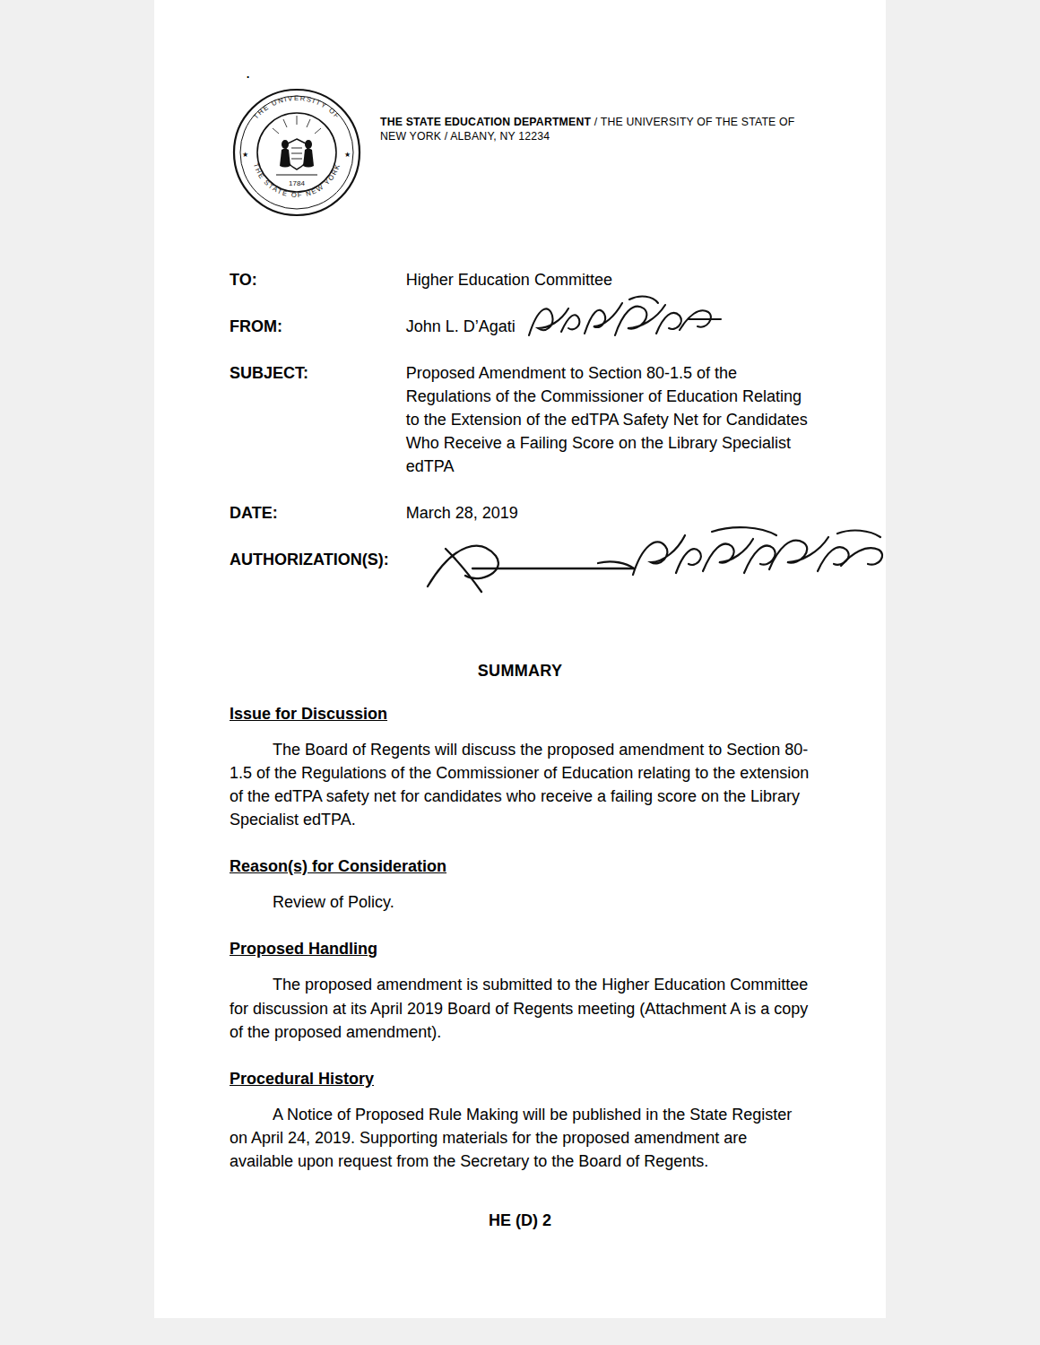.
THE UNIVERSITY OF THE STATE OF NEW YORK ★ ★ 1784
THE STATE EDUCATION DEPARTMENT / THE UNIVERSITY OF THE STATE OF NEW YORK / ALBANY, NY 12234
| TO: | Higher Education Committee |
| FROM: | John L. D’Agati |
| SUBJECT: | Proposed Amendment to Section 80-1.5 of the Regulations of the Commissioner of Education Relating to the Extension of the edTPA Safety Net for Candidates Who Receive a Failing Score on the Library Specialist edTPA |
| DATE: | March 28, 2019 |
| AUTHORIZATION(S): | |
SUMMARY
Issue for Discussion
The Board of Regents will discuss the proposed amendment to Section 80-1.5 of the Regulations of the Commissioner of Education relating to the extension of the edTPA safety net for candidates who receive a failing score on the Library Specialist edTPA.
Reason(s) for Consideration
Review of Policy.
Proposed Handling
The proposed amendment is submitted to the Higher Education Committee for discussion at its April 2019 Board of Regents meeting (Attachment A is a copy of the proposed amendment).
Procedural History
A Notice of Proposed Rule Making will be published in the State Register on April 24, 2019. Supporting materials for the proposed amendment are available upon request from the Secretary to the Board of Regents.
HE (D) 2